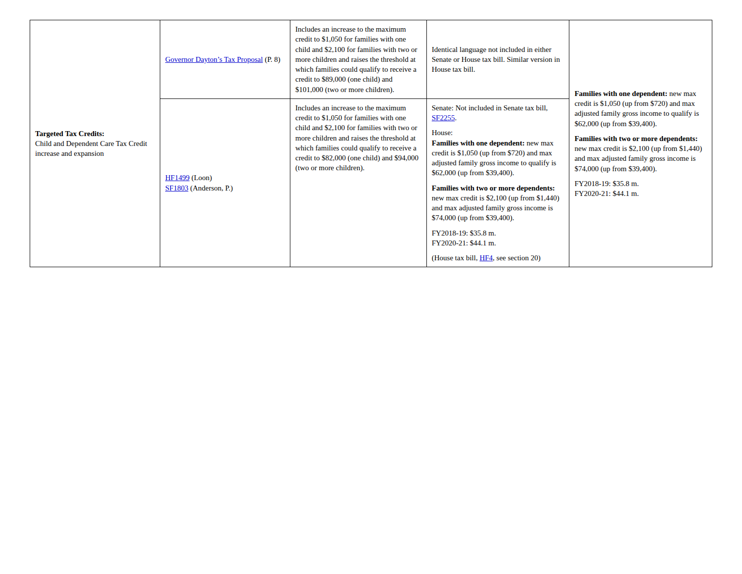| Targeted Tax Credits: Child and Dependent Care Tax Credit increase and expansion | Governor Dayton’s Tax Proposal (P. 8) | Includes an increase to the maximum credit to $1,050 for families with one child and $2,100 for families with two or more children and raises the threshold at which families could qualify to receive a credit to $89,000 (one child) and $101,000 (two or more children). | Identical language not included in either Senate or House tax bill. Similar version in House tax bill. | Families with one dependent: new max credit is $1,050 (up from $720) and max adjusted family gross income to qualify is $62,000 (up from $39,400). Families with two or more dependents: new max credit is $2,100 (up from $1,440) and max adjusted family gross income is $74,000 (up from $39,400). FY2018-19: $35.8 m. FY2020-21: $44.1 m. |
| HF1499 (Loon) SF1803 (Anderson, P.) | Includes an increase to the maximum credit to $1,050 for families with one child and $2,100 for families with two or more children and raises the threshold at which families could qualify to receive a credit to $82,000 (one child) and $94,000 (two or more children). | Senate: Not included in Senate tax bill, SF2255 . House: Families with one dependent: new max credit is $1,050 (up from $720) and max adjusted family gross income to qualify is $62,000 (up from $39,400). Families with two or more dependents: new max credit is $2,100 (up from $1,440) and max adjusted family gross income is $74,000 (up from $39,400). FY2018-19: $35.8 m. FY2020-21: $44.1 m. (House tax bill, HF4 , see section 20) |